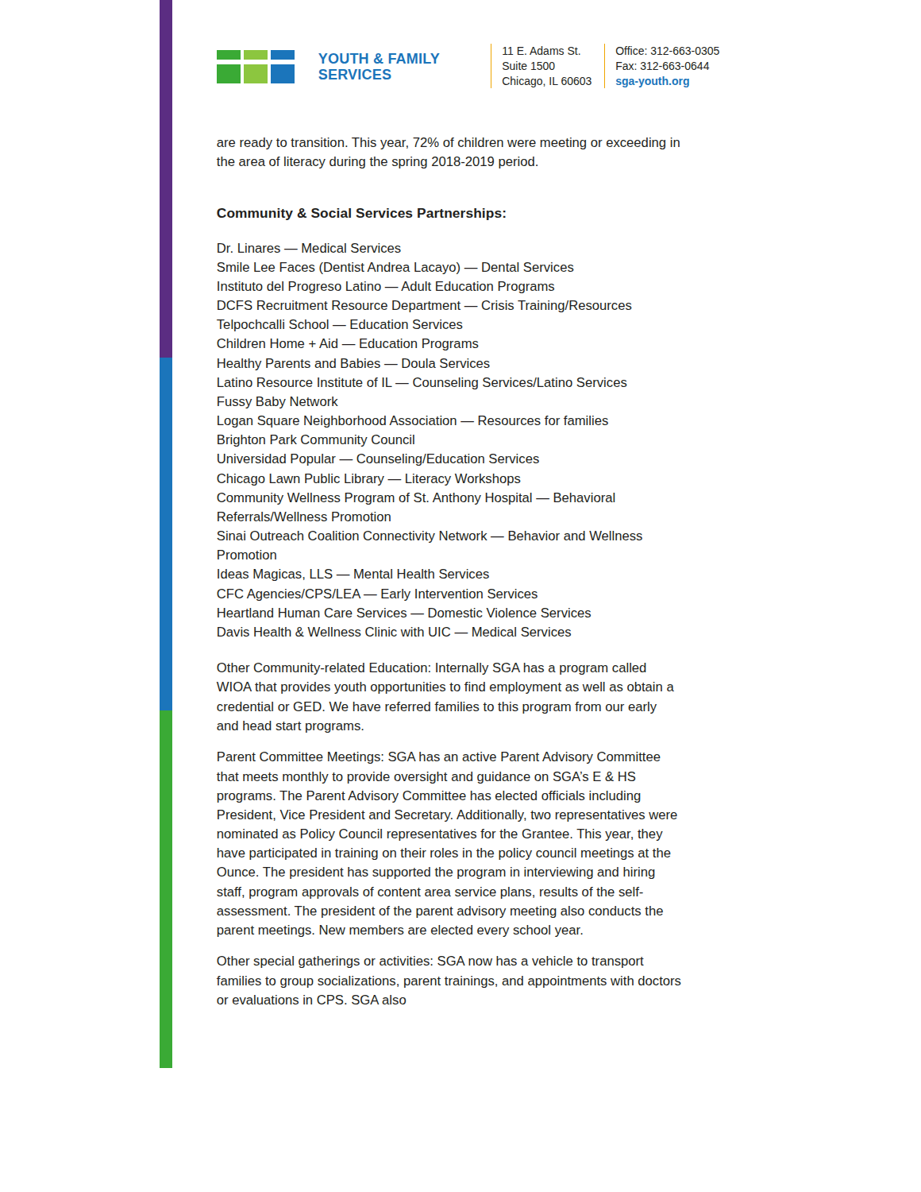Youth & Family Services
11 E. Adams St.
Suite 1500
Chicago, IL 60603
Office: 312-663-0305
Fax: 312-663-0644
sga-youth.org
are ready to transition. This year, 72% of children were meeting or exceeding in the area of literacy during the spring 2018-2019 period.
Community & Social Services Partnerships:
Dr. Linares — Medical Services
Smile Lee Faces (Dentist Andrea Lacayo) — Dental Services
Instituto del Progreso Latino — Adult Education Programs
DCFS Recruitment Resource Department — Crisis Training/Resources
Telpochcalli School — Education Services
Children Home + Aid — Education Programs
Healthy Parents and Babies — Doula Services
Latino Resource Institute of IL — Counseling Services/Latino Services
Fussy Baby Network
Logan Square Neighborhood Association — Resources for families
Brighton Park Community Council
Universidad Popular — Counseling/Education Services
Chicago Lawn Public Library — Literacy Workshops
Community Wellness Program of St. Anthony Hospital — Behavioral Referrals/Wellness Promotion
Sinai Outreach Coalition Connectivity Network — Behavior and Wellness Promotion
Ideas Magicas, LLS — Mental Health Services
CFC Agencies/CPS/LEA — Early Intervention Services
Heartland Human Care Services — Domestic Violence Services
Davis Health & Wellness Clinic with UIC — Medical Services
Other Community-related Education: Internally SGA has a program called WIOA that provides youth opportunities to find employment as well as obtain a credential or GED. We have referred families to this program from our early and head start programs.
Parent Committee Meetings: SGA has an active Parent Advisory Committee that meets monthly to provide oversight and guidance on SGA’s E & HS programs. The Parent Advisory Committee has elected officials including President, Vice President and Secretary. Additionally, two representatives were nominated as Policy Council representatives for the Grantee. This year, they have participated in training on their roles in the policy council meetings at the Ounce. The president has supported the program in interviewing and hiring staff, program approvals of content area service plans, results of the self- assessment. The president of the parent advisory meeting also conducts the parent meetings. New members are elected every school year.
Other special gatherings or activities: SGA now has a vehicle to transport families to group socializations, parent trainings, and appointments with doctors or evaluations in CPS. SGA also